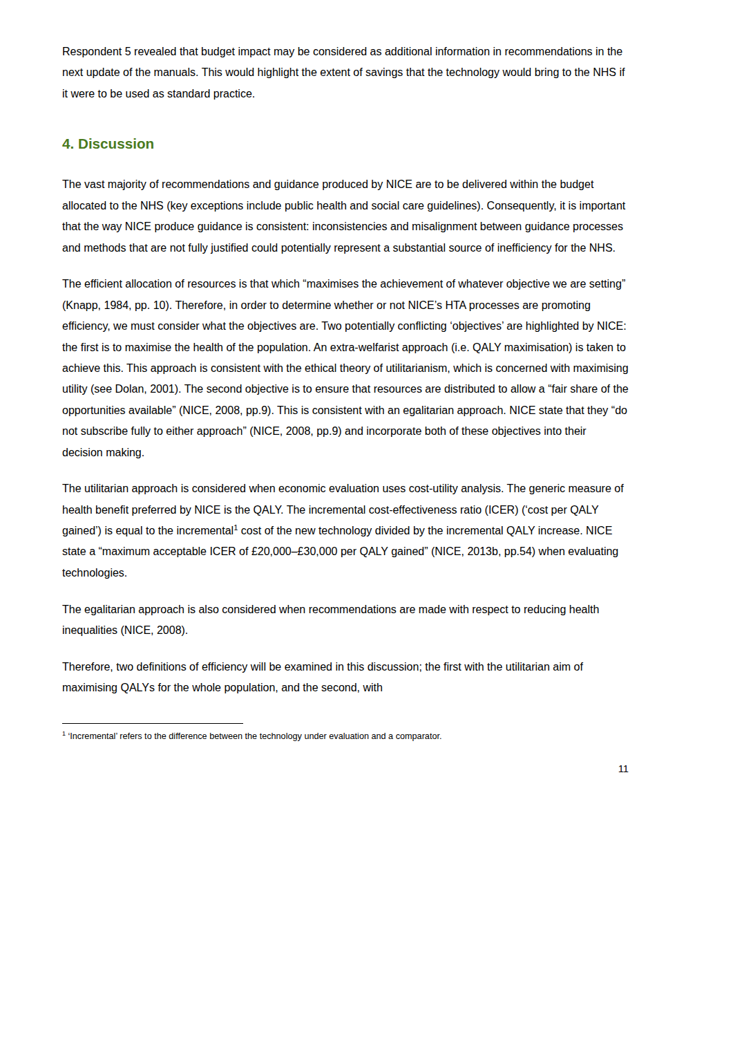Respondent 5 revealed that budget impact may be considered as additional information in recommendations in the next update of the manuals. This would highlight the extent of savings that the technology would bring to the NHS if it were to be used as standard practice.
4. Discussion
The vast majority of recommendations and guidance produced by NICE are to be delivered within the budget allocated to the NHS (key exceptions include public health and social care guidelines). Consequently, it is important that the way NICE produce guidance is consistent: inconsistencies and misalignment between guidance processes and methods that are not fully justified could potentially represent a substantial source of inefficiency for the NHS.
The efficient allocation of resources is that which “maximises the achievement of whatever objective we are setting” (Knapp, 1984, pp. 10). Therefore, in order to determine whether or not NICE’s HTA processes are promoting efficiency, we must consider what the objectives are. Two potentially conflicting ‘objectives’ are highlighted by NICE: the first is to maximise the health of the population. An extra-welfarist approach (i.e. QALY maximisation) is taken to achieve this. This approach is consistent with the ethical theory of utilitarianism, which is concerned with maximising utility (see Dolan, 2001). The second objective is to ensure that resources are distributed to allow a “fair share of the opportunities available” (NICE, 2008, pp.9). This is consistent with an egalitarian approach. NICE state that they “do not subscribe fully to either approach” (NICE, 2008, pp.9) and incorporate both of these objectives into their decision making.
The utilitarian approach is considered when economic evaluation uses cost-utility analysis. The generic measure of health benefit preferred by NICE is the QALY. The incremental cost-effectiveness ratio (ICER) (‘cost per QALY gained’) is equal to the incremental1 cost of the new technology divided by the incremental QALY increase. NICE state a “maximum acceptable ICER of £20,000–£30,000 per QALY gained” (NICE, 2013b, pp.54) when evaluating technologies.
The egalitarian approach is also considered when recommendations are made with respect to reducing health inequalities (NICE, 2008).
Therefore, two definitions of efficiency will be examined in this discussion; the first with the utilitarian aim of maximising QALYs for the whole population, and the second, with
1 ‘Incremental’ refers to the difference between the technology under evaluation and a comparator.
11